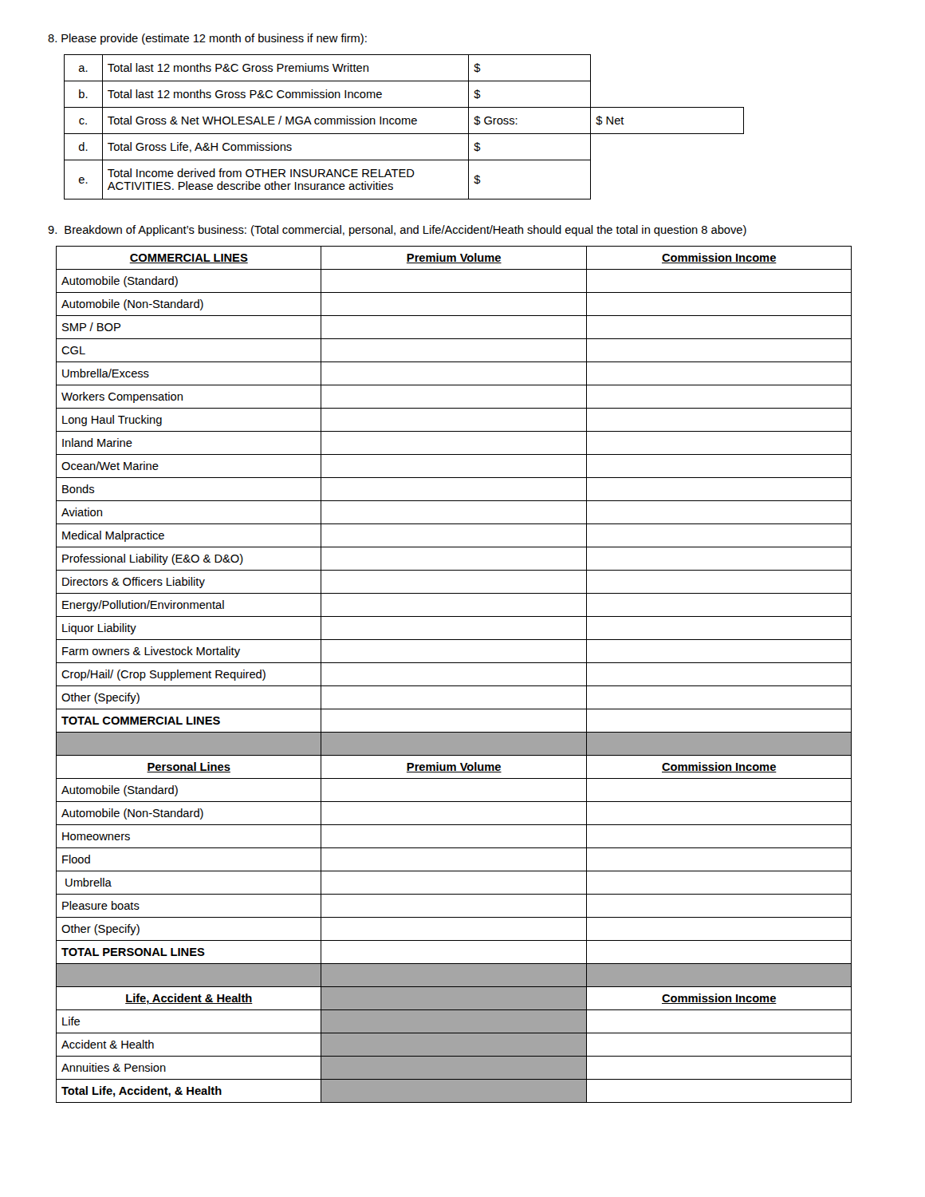8. Please provide (estimate 12 month of business if new firm):
| a. | Total last 12 months P&C Gross Premiums Written | $ | |
| b. | Total last 12 months Gross P&C Commission Income | $ | |
| c. | Total Gross & Net WHOLESALE / MGA commission Income | $ Gross: | $ Net |
| d. | Total Gross Life, A&H Commissions | $ | |
| e. | Total Income derived from OTHER INSURANCE RELATED ACTIVITIES. Please describe other Insurance activities | $ | |
9. Breakdown of Applicant’s business: (Total commercial, personal, and Life/Accident/Heath should equal the total in question 8 above)
| COMMERCIAL LINES | Premium Volume | Commission Income |
| --- | --- | --- |
| Automobile (Standard) | | |
| Automobile (Non-Standard) | | |
| SMP / BOP | | |
| CGL | | |
| Umbrella/Excess | | |
| Workers Compensation | | |
| Long Haul Trucking | | |
| Inland Marine | | |
| Ocean/Wet Marine | | |
| Bonds | | |
| Aviation | | |
| Medical Malpractice | | |
| Professional Liability (E&O & D&O) | | |
| Directors & Officers Liability | | |
| Energy/Pollution/Environmental | | |
| Liquor Liability | | |
| Farm owners & Livestock Mortality | | |
| Crop/Hail/ (Crop Supplement Required) | | |
| Other (Specify) | | |
| TOTAL COMMERCIAL LINES | | |
| Personal Lines | Premium Volume | Commission Income |
| Automobile (Standard) | | |
| Automobile (Non-Standard) | | |
| Homeowners | | |
| Flood | | |
| Umbrella | | |
| Pleasure boats | | |
| Other (Specify) | | |
| TOTAL PERSONAL LINES | | |
| Life, Accident & Health | | Commission Income |
| Life | | |
| Accident & Health | | |
| Annuities & Pension | | |
| Total Life, Accident, & Health | | |